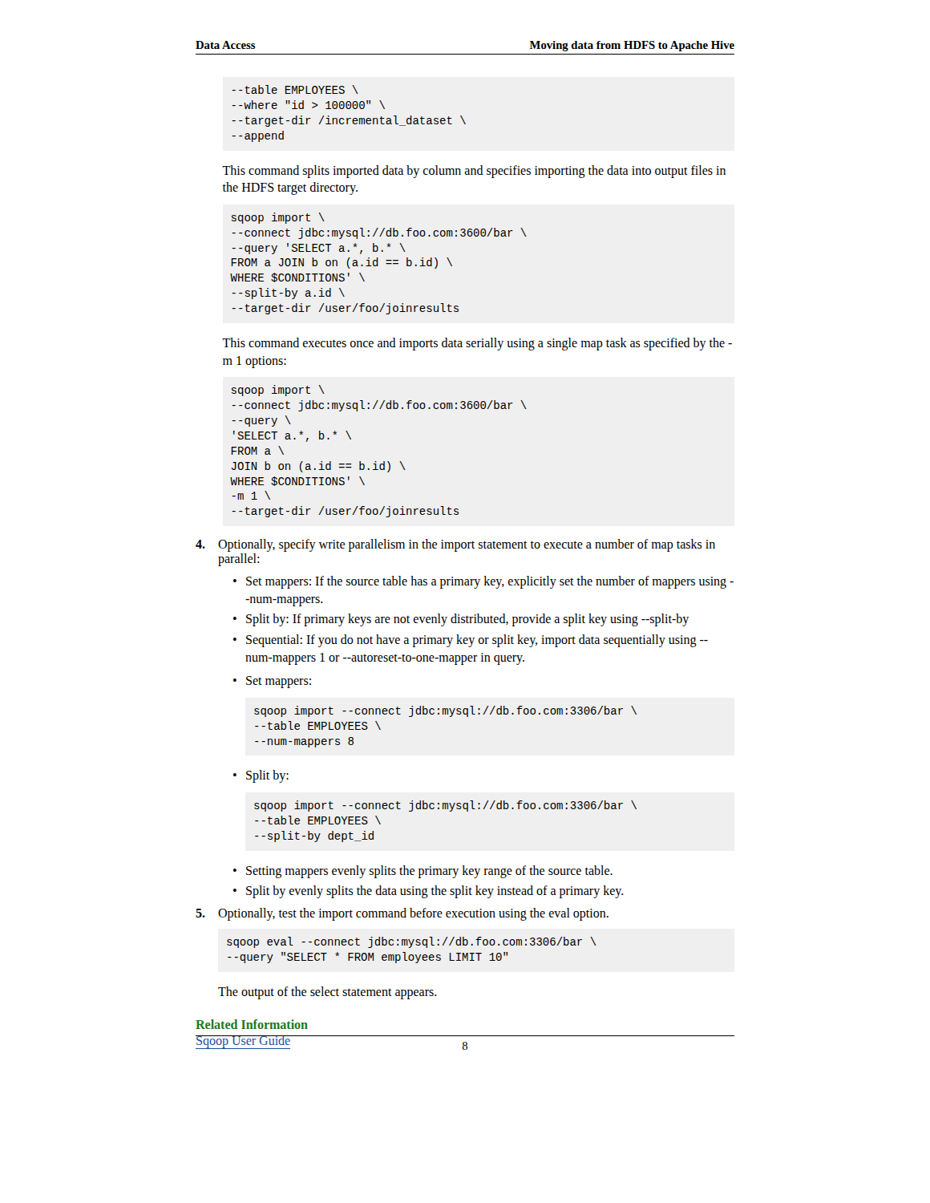Data Access Moving data from HDFS to Apache Hive
--table EMPLOYEES \
--where "id > 100000" \
--target-dir /incremental_dataset \
--append
This command splits imported data by column and specifies importing the data into output files in the HDFS target directory.
sqoop import \
--connect jdbc:mysql://db.foo.com:3600/bar \
--query 'SELECT a.*, b.* \
FROM a JOIN b on (a.id == b.id) \
WHERE $CONDITIONS' \
--split-by a.id \
--target-dir /user/foo/joinresults
This command executes once and imports data serially using a single map task as specified by the -m 1 options:
sqoop import \
--connect jdbc:mysql://db.foo.com:3600/bar \
--query \
'SELECT a.*, b.* \
FROM a \
JOIN b on (a.id == b.id) \
WHERE $CONDITIONS' \
-m 1 \
--target-dir /user/foo/joinresults
Optionally, specify write parallelism in the import statement to execute a number of map tasks in parallel:
Set mappers: If the source table has a primary key, explicitly set the number of mappers using --num-mappers.
Split by: If primary keys are not evenly distributed, provide a split key using --split-by
Sequential: If you do not have a primary key or split key, import data sequentially using --num-mappers 1 or --autoreset-to-one-mapper in query.
Set mappers:
sqoop import --connect jdbc:mysql://db.foo.com:3306/bar \
--table EMPLOYEES \
--num-mappers 8
Split by:
sqoop import --connect jdbc:mysql://db.foo.com:3306/bar \
--table EMPLOYEES \
--split-by dept_id
Setting mappers evenly splits the primary key range of the source table.
Split by evenly splits the data using the split key instead of a primary key.
Optionally, test the import command before execution using the eval option.
sqoop eval --connect jdbc:mysql://db.foo.com:3306/bar \
--query "SELECT * FROM employees LIMIT 10"
The output of the select statement appears.
Related Information
Sqoop User Guide
8